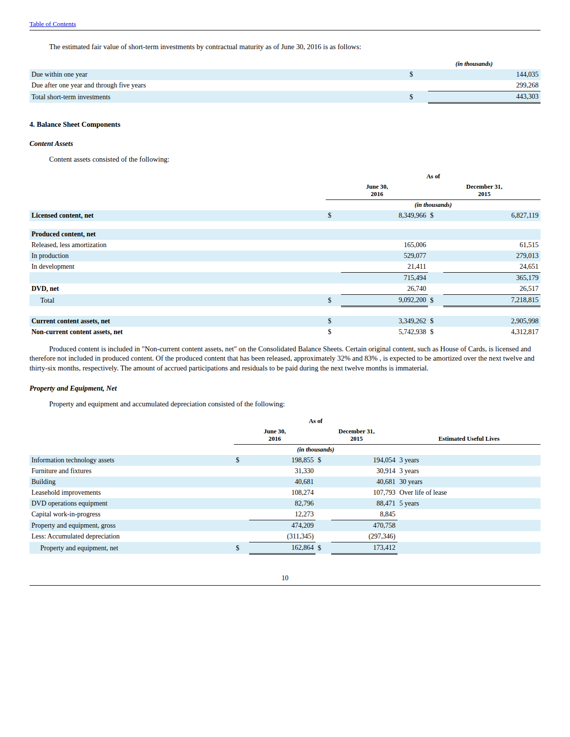Table of Contents
The estimated fair value of short-term investments by contractual maturity as of June 30, 2016 is as follows:
| | (in thousands) |
| Due within one year | $ | 144,035 |
| Due after one year and through five years | | 299,268 |
| Total short-term investments | $ | 443,303 |
4. Balance Sheet Components
Content Assets
Content assets consisted of the following:
| | As of |
| | June 30, 2016 | December 31, 2015 |
| | (in thousands) |
| Licensed content, net | $ | 8,349,966 | $ | 6,827,119 |
| Produced content, net | | | | |
| Released, less amortization | | 165,006 | | 61,515 |
| In production | | 529,077 | | 279,013 |
| In development | | 21,411 | | 24,651 |
| | | 715,494 | | 365,179 |
| DVD, net | | 26,740 | | 26,517 |
| Total | $ | 9,092,200 | $ | 7,218,815 |
| Current content assets, net | $ | 3,349,262 | $ | 2,905,998 |
| Non-current content assets, net | $ | 5,742,938 | $ | 4,312,817 |
Produced content is included in "Non-current content assets, net" on the Consolidated Balance Sheets. Certain original content, such as House of Cards, is licensed and therefore not included in produced content. Of the produced content that has been released, approximately 32% and 83% , is expected to be amortized over the next twelve and thirty-six months, respectively. The amount of accrued participations and residuals to be paid during the next twelve months is immaterial.
Property and Equipment, Net
Property and equipment and accumulated depreciation consisted of the following:
| | As of | |
| | June 30, 2016 | December 31, 2015 | Estimated Useful Lives |
| | (in thousands) | |
| Information technology assets | $ | 198,855 | $ | 194,054 | 3 years |
| Furniture and fixtures | | 31,330 | | 30,914 | 3 years |
| Building | | 40,681 | | 40,681 | 30 years |
| Leasehold improvements | | 108,274 | | 107,793 | Over life of lease |
| DVD operations equipment | | 82,796 | | 88,471 | 5 years |
| Capital work-in-progress | | 12,273 | | 8,845 | |
| Property and equipment, gross | | 474,209 | | 470,758 | |
| Less: Accumulated depreciation | | (311,345) | | (297,346) | |
| Property and equipment, net | $ | 162,864 | $ | 173,412 | |
10